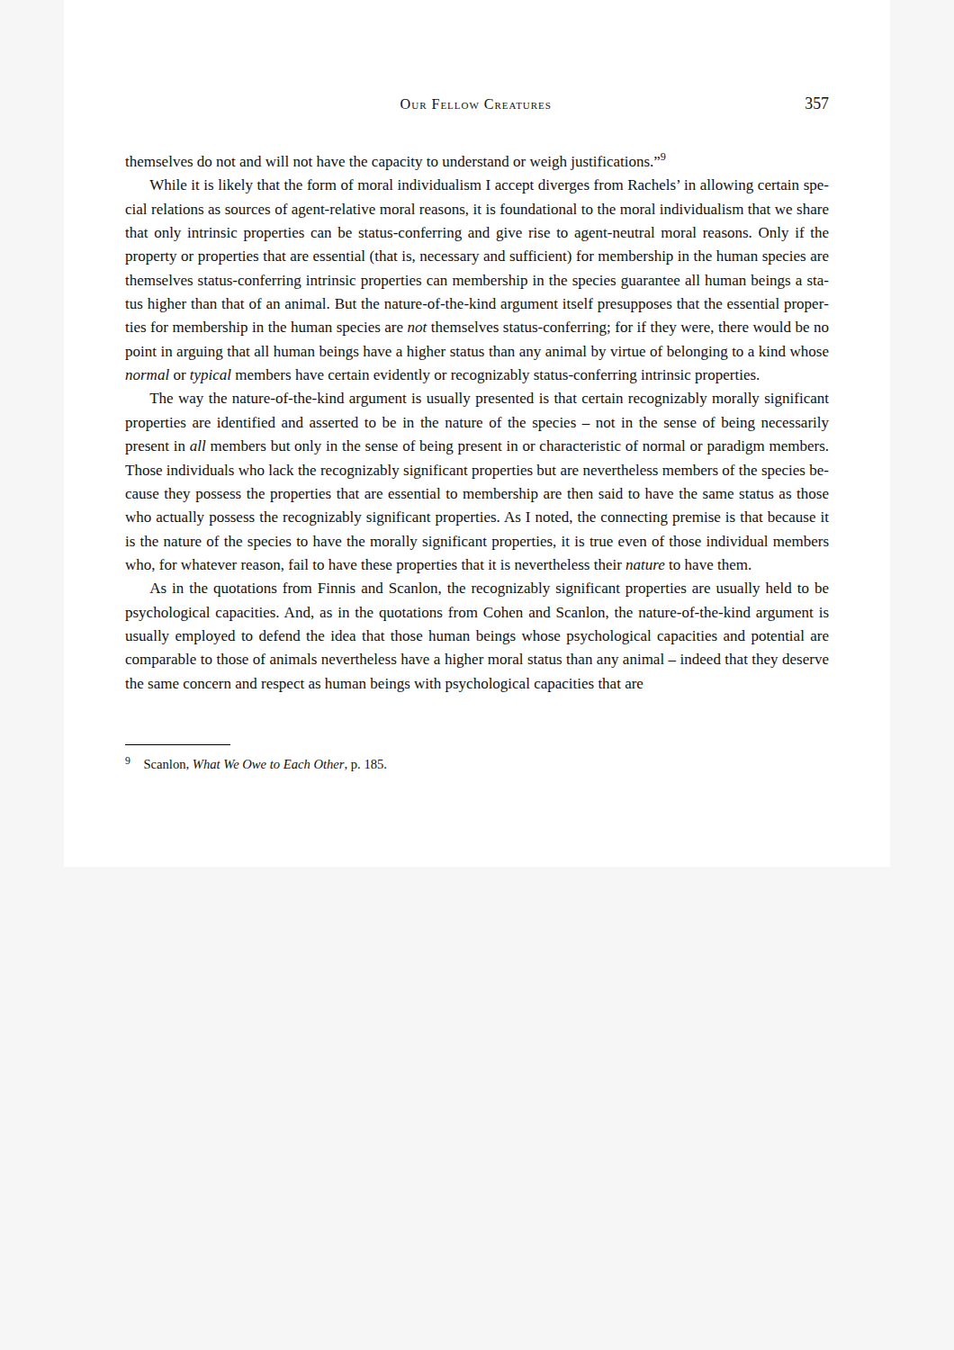Our Fellow Creatures 357
themselves do not and will not have the capacity to understand or weigh justifications.”9
While it is likely that the form of moral individualism I accept diverges from Rachels’ in allowing certain special relations as sources of agent-relative moral reasons, it is foundational to the moral individualism that we share that only intrinsic properties can be status-conferring and give rise to agent-neutral moral reasons. Only if the property or properties that are essential (that is, necessary and sufficient) for membership in the human species are themselves status-conferring intrinsic properties can membership in the species guarantee all human beings a status higher than that of an animal. But the nature-of-the-kind argument itself presupposes that the essential properties for membership in the human species are not themselves status-conferring; for if they were, there would be no point in arguing that all human beings have a higher status than any animal by virtue of belonging to a kind whose normal or typical members have certain evidently or recognizably status-conferring intrinsic properties.
The way the nature-of-the-kind argument is usually presented is that certain recognizably morally significant properties are identified and asserted to be in the nature of the species – not in the sense of being necessarily present in all members but only in the sense of being present in or characteristic of normal or paradigm members. Those individuals who lack the recognizably significant properties but are nevertheless members of the species because they possess the properties that are essential to membership are then said to have the same status as those who actually possess the recognizably significant properties. As I noted, the connecting premise is that because it is the nature of the species to have the morally significant properties, it is true even of those individual members who, for whatever reason, fail to have these properties that it is nevertheless their nature to have them.
As in the quotations from Finnis and Scanlon, the recognizably significant properties are usually held to be psychological capacities. And, as in the quotations from Cohen and Scanlon, the nature-of-the-kind argument is usually employed to defend the idea that those human beings whose psychological capacities and potential are comparable to those of animals nevertheless have a higher moral status than any animal – indeed that they deserve the same concern and respect as human beings with psychological capacities that are
9 Scanlon, What We Owe to Each Other, p. 185.